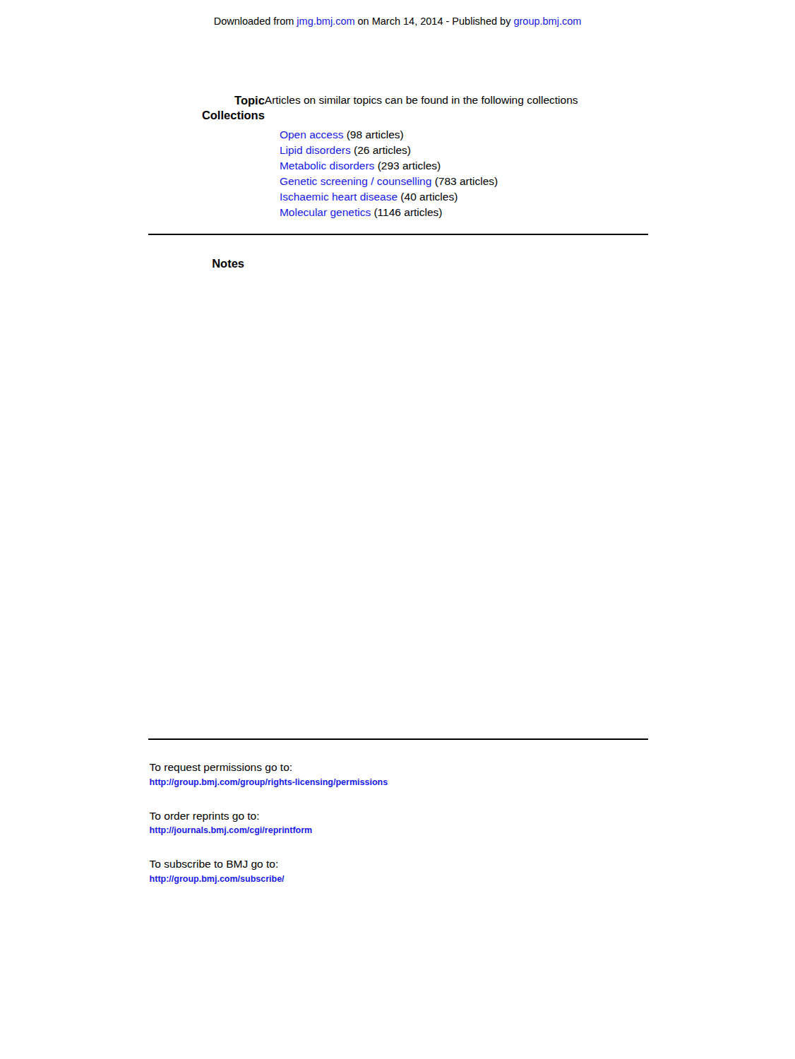Downloaded from jmg.bmj.com on March 14, 2014 - Published by group.bmj.com
| Topic Collections | Articles on similar topics can be found in the following collections Open access (98 articles) Lipid disorders (26 articles) Metabolic disorders (293 articles) Genetic screening / counselling (783 articles) Ischaemic heart disease (40 articles) Molecular genetics (1146 articles) |
Notes
To request permissions go to:
http://group.bmj.com/group/rights-licensing/permissions
To order reprints go to:
http://journals.bmj.com/cgi/reprintform
To subscribe to BMJ go to:
http://group.bmj.com/subscribe/